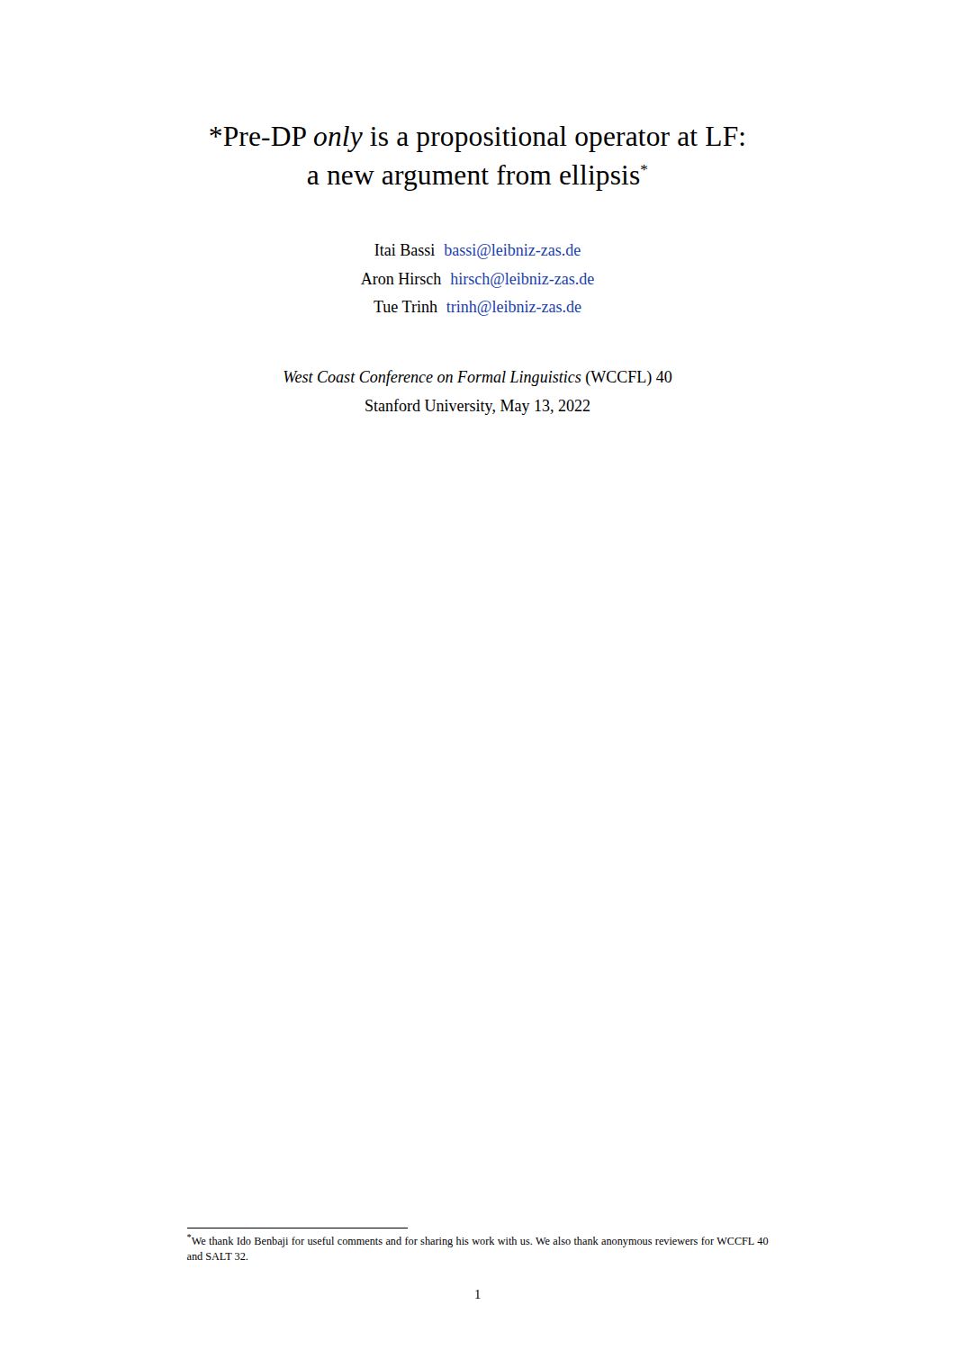*Pre-DP only is a propositional operator at LF:
a new argument from ellipsis*
Itai Bassi bassi@leibniz-zas.de
Aron Hirsch hirsch@leibniz-zas.de
Tue Trinh trinh@leibniz-zas.de
West Coast Conference on Formal Linguistics (WCCFL) 40
Stanford University, May 13, 2022
*We thank Ido Benbaji for useful comments and for sharing his work with us. We also thank anonymous reviewers for WCCFL 40 and SALT 32.
1